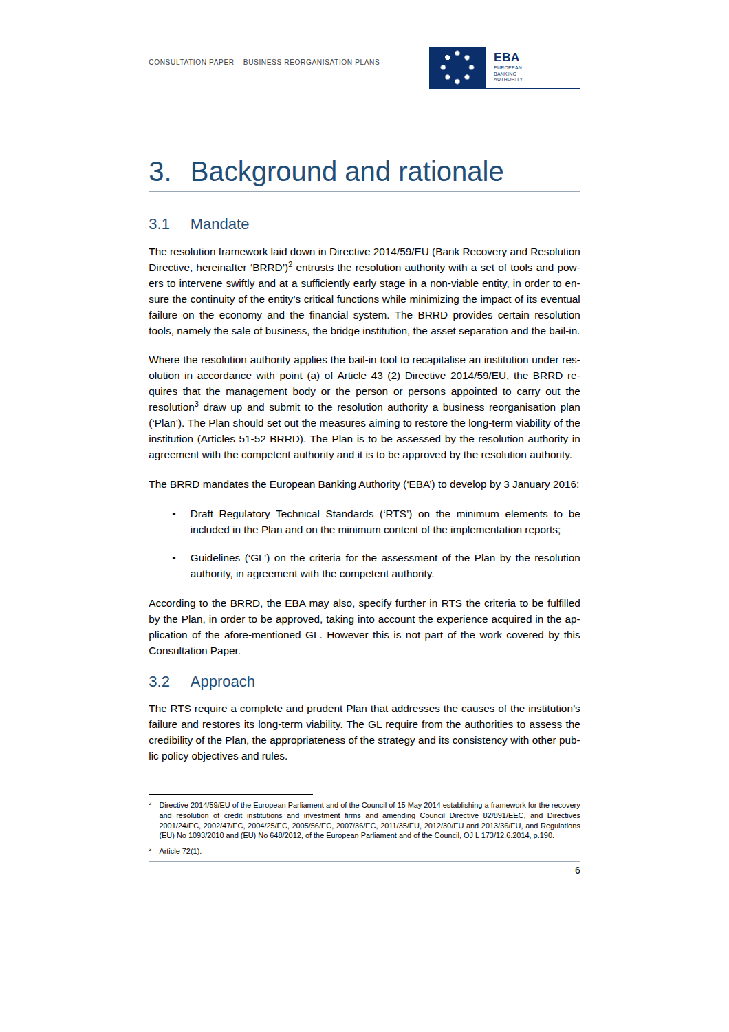Consultation Paper – Business Reorganisation Plans
EBA European
Banking
Authority
3. Background and rationale
3.1 Mandate
The resolution framework laid down in Directive 2014/59/EU (Bank Recovery and Resolution Directive, hereinafter ‘BRRD’)2 entrusts the resolution authority with a set of tools and powers to intervene swiftly and at a sufficiently early stage in a non-viable entity, in order to ensure the continuity of the entity’s critical functions while minimizing the impact of its eventual failure on the economy and the financial system. The BRRD provides certain resolution tools, namely the sale of business, the bridge institution, the asset separation and the bail-in.
Where the resolution authority applies the bail-in tool to recapitalise an institution under resolution in accordance with point (a) of Article 43 (2) Directive 2014/59/EU, the BRRD requires that the management body or the person or persons appointed to carry out the resolution3 draw up and submit to the resolution authority a business reorganisation plan (‘Plan’). The Plan should set out the measures aiming to restore the long-term viability of the institution (Articles 51-52 BRRD). The Plan is to be assessed by the resolution authority in agreement with the competent authority and it is to be approved by the resolution authority.
The BRRD mandates the European Banking Authority (‘EBA’) to develop by 3 January 2016:
Draft Regulatory Technical Standards (‘RTS’) on the minimum elements to be included in the Plan and on the minimum content of the implementation reports;
Guidelines (‘GL’) on the criteria for the assessment of the Plan by the resolution authority, in agreement with the competent authority.
According to the BRRD, the EBA may also, specify further in RTS the criteria to be fulfilled by the Plan, in order to be approved, taking into account the experience acquired in the application of the afore-mentioned GL. However this is not part of the work covered by this Consultation Paper.
3.2 Approach
The RTS require a complete and prudent Plan that addresses the causes of the institution’s failure and restores its long-term viability. The GL require from the authorities to assess the credibility of the Plan, the appropriateness of the strategy and its consistency with other public policy objectives and rules.
2
Directive 2014/59/EU of the European Parliament and of the Council of 15 May 2014 establishing a framework for the recovery and resolution of credit institutions and investment firms and amending Council Directive 82/891/EEC, and Directives 2001/24/EC, 2002/47/EC, 2004/25/EC, 2005/56/EC, 2007/36/EC, 2011/35/EU, 2012/30/EU and 2013/36/EU, and Regulations (EU) No 1093/2010 and (EU) No 648/2012, of the European Parliament and of the Council, OJ L 173/12.6.2014, p.190.
3
Article 72(1).
6